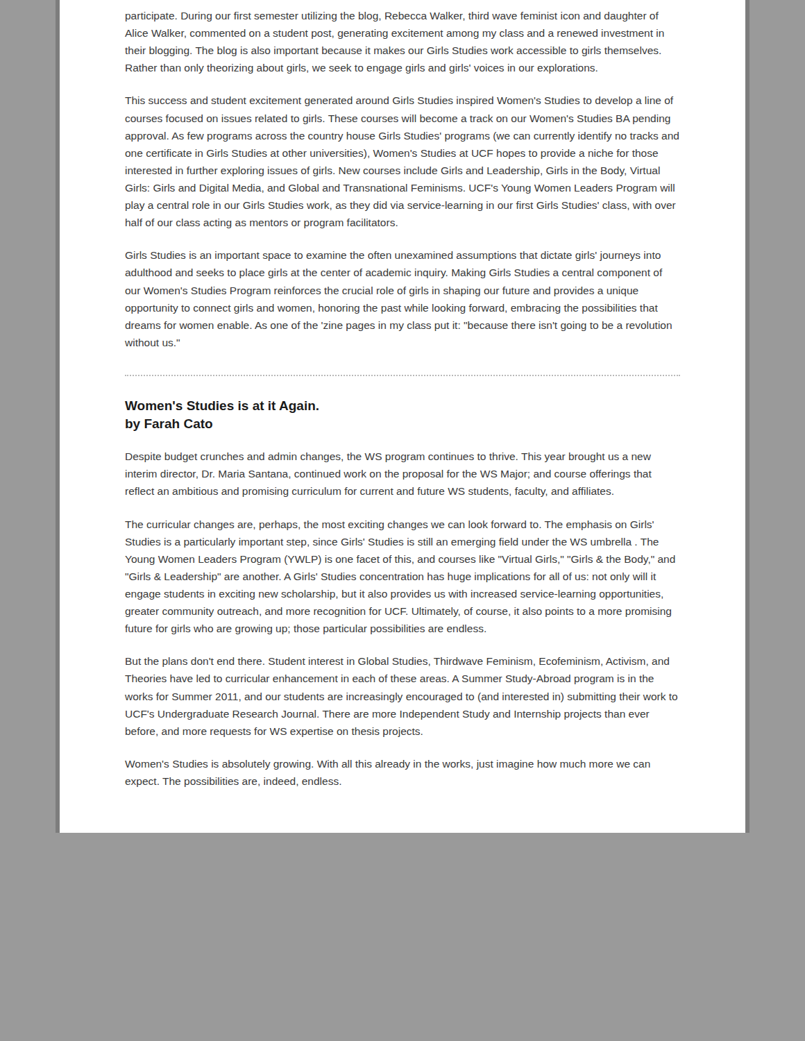participate. During our first semester utilizing the blog, Rebecca Walker, third wave feminist icon and daughter of Alice Walker, commented on a student post, generating excitement among my class and a renewed investment in their blogging. The blog is also important because it makes our Girls Studies work accessible to girls themselves. Rather than only theorizing about girls, we seek to engage girls and girls' voices in our explorations.
This success and student excitement generated around Girls Studies inspired Women's Studies to develop a line of courses focused on issues related to girls. These courses will become a track on our Women's Studies BA pending approval. As few programs across the country house Girls Studies' programs (we can currently identify no tracks and one certificate in Girls Studies at other universities), Women's Studies at UCF hopes to provide a niche for those interested in further exploring issues of girls. New courses include Girls and Leadership, Girls in the Body, Virtual Girls: Girls and Digital Media, and Global and Transnational Feminisms. UCF's Young Women Leaders Program will play a central role in our Girls Studies work, as they did via service-learning in our first Girls Studies' class, with over half of our class acting as mentors or program facilitators.
Girls Studies is an important space to examine the often unexamined assumptions that dictate girls' journeys into adulthood and seeks to place girls at the center of academic inquiry. Making Girls Studies a central component of our Women's Studies Program reinforces the crucial role of girls in shaping our future and provides a unique opportunity to connect girls and women, honoring the past while looking forward, embracing the possibilities that dreams for women enable. As one of the 'zine pages in my class put it: "because there isn't going to be a revolution without us."
Women's Studies is at it Again.by Farah Cato
Despite budget crunches and admin changes, the WS program continues to thrive. This year brought us a new interim director, Dr. Maria Santana, continued work on the proposal for the WS Major; and course offerings that reflect an ambitious and promising curriculum for current and future WS students, faculty, and affiliates.
The curricular changes are, perhaps, the most exciting changes we can look forward to. The emphasis on Girls' Studies is a particularly important step, since Girls' Studies is still an emerging field under the WS umbrella . The Young Women Leaders Program (YWLP) is one facet of this, and courses like "Virtual Girls," "Girls & the Body," and "Girls & Leadership" are another. A Girls' Studies concentration has huge implications for all of us: not only will it engage students in exciting new scholarship, but it also provides us with increased service-learning opportunities, greater community outreach, and more recognition for UCF. Ultimately, of course, it also points to a more promising future for girls who are growing up; those particular possibilities are endless.
But the plans don't end there. Student interest in Global Studies, Thirdwave Feminism, Ecofeminism, Activism, and Theories have led to curricular enhancement in each of these areas. A Summer Study-Abroad program is in the works for Summer 2011, and our students are increasingly encouraged to (and interested in) submitting their work to UCF's Undergraduate Research Journal. There are more Independent Study and Internship projects than ever before, and more requests for WS expertise on thesis projects.
Women's Studies is absolutely growing. With all this already in the works, just imagine how much more we can expect. The possibilities are, indeed, endless.